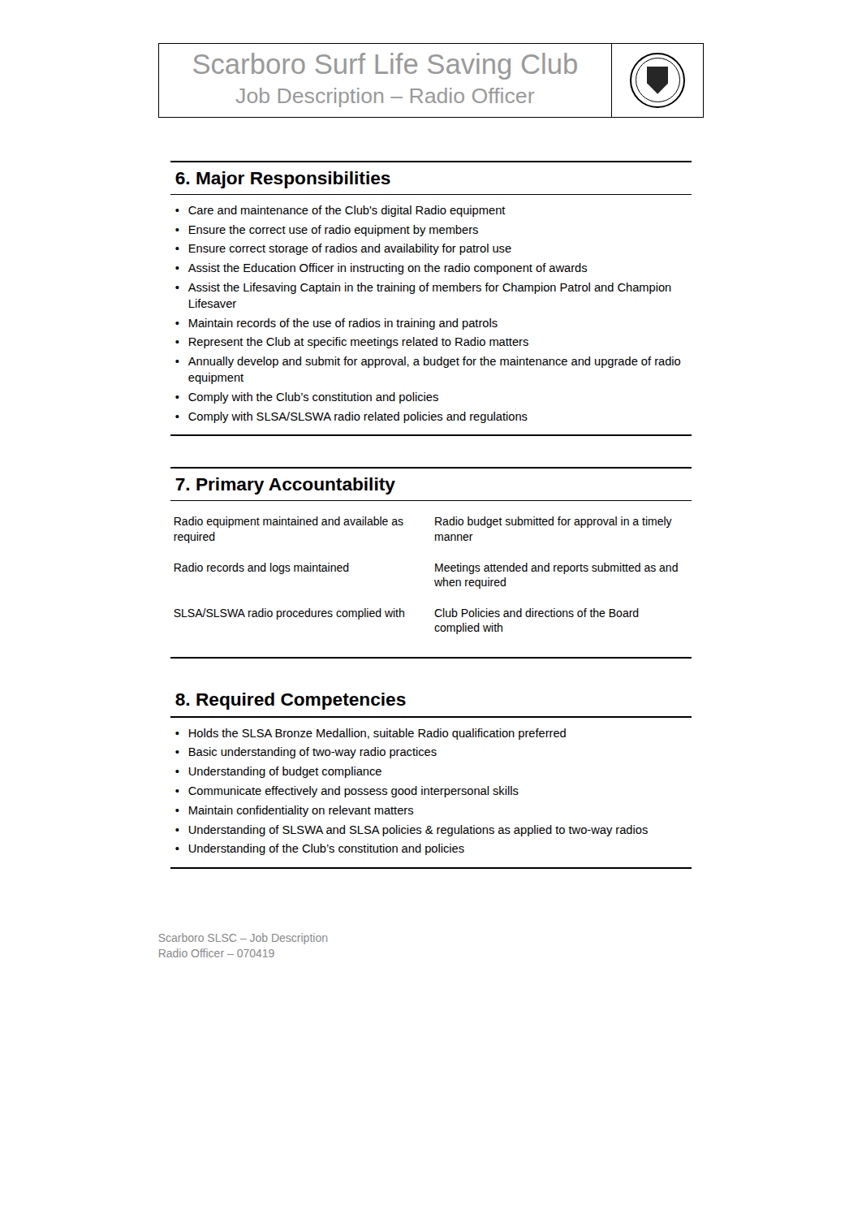Scarboro Surf Life Saving Club
Job Description – Radio Officer
6. Major Responsibilities
Care and maintenance of the Club's digital Radio equipment
Ensure the correct use of radio equipment by members
Ensure correct storage of radios and availability for patrol use
Assist the Education Officer in instructing on the radio component of awards
Assist the Lifesaving Captain in the training of members for Champion Patrol and Champion Lifesaver
Maintain records of the use of radios in training and patrols
Represent the Club at specific meetings related to Radio matters
Annually develop and submit for approval, a budget for the maintenance and upgrade of radio equipment
Comply with the Club’s constitution and policies
Comply with SLSA/SLSWA radio related policies and regulations
7. Primary Accountability
| Radio equipment maintained and available as required | Radio budget submitted for approval in a timely manner |
| Radio records and logs maintained | Meetings attended and reports submitted as and when required |
| SLSA/SLSWA radio procedures complied with | Club Policies and directions of the Board complied with |
8. Required Competencies
Holds the SLSA Bronze Medallion, suitable Radio qualification preferred
Basic understanding of two-way radio practices
Understanding of budget compliance
Communicate effectively and possess good interpersonal skills
Maintain confidentiality on relevant matters
Understanding of SLSWA and SLSA policies & regulations as applied to two-way radios
Understanding of the Club’s constitution and policies
Scarboro SLSC – Job Description
Radio Officer – 070419